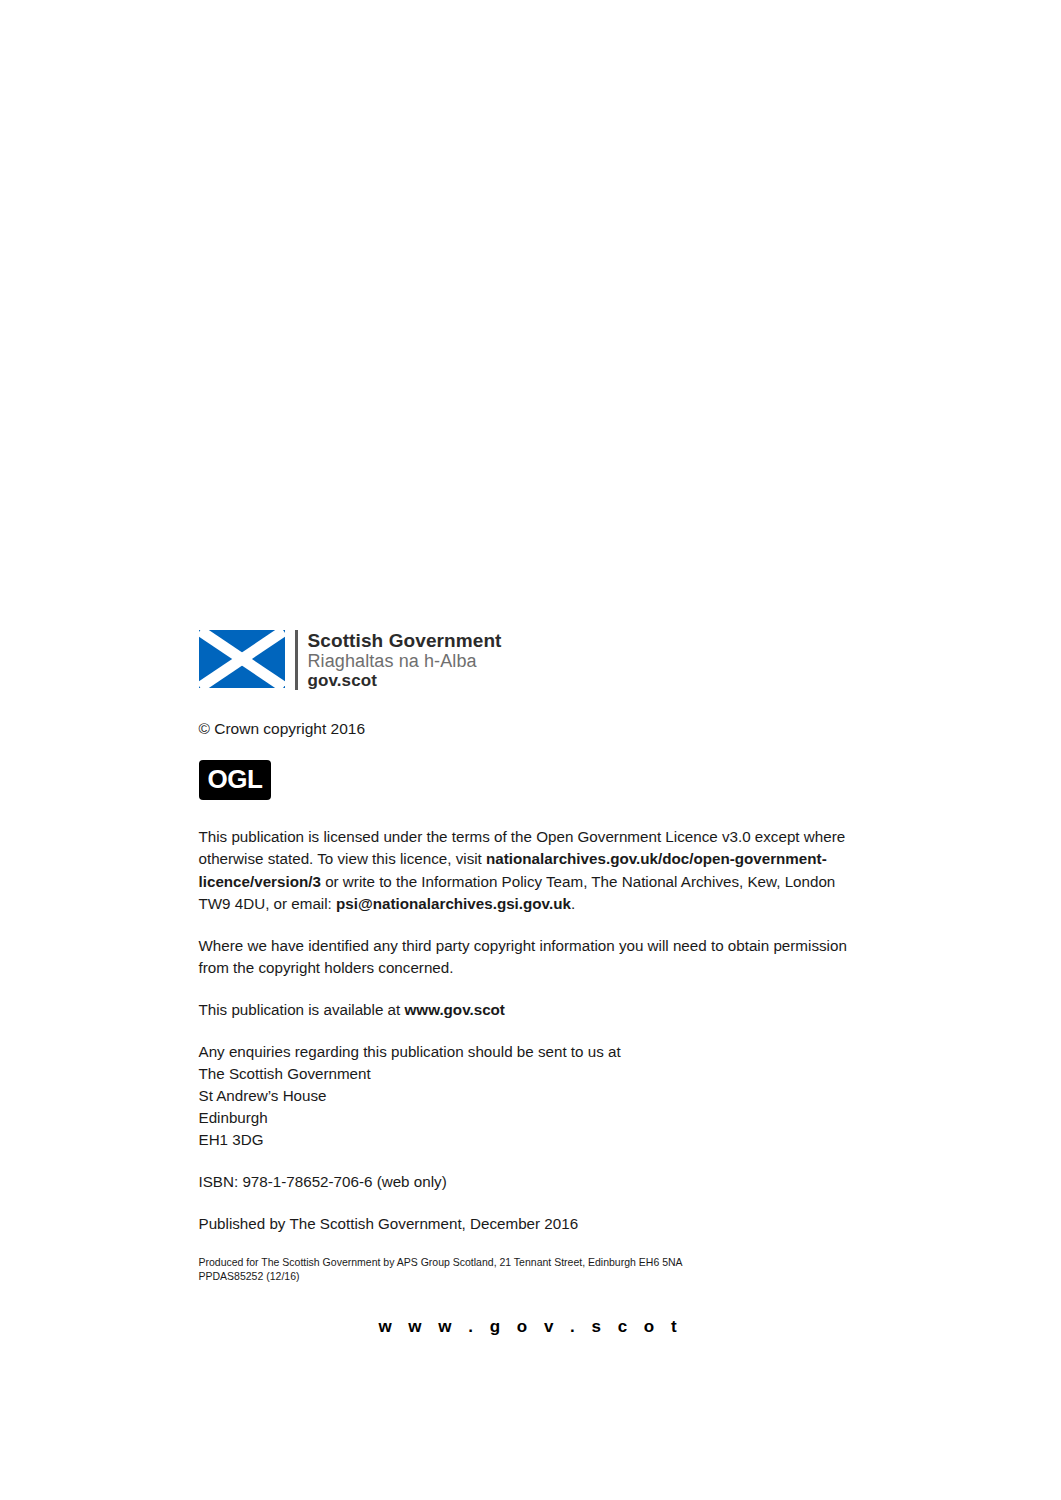Scottish Government Riaghaltas na h-Alba gov.scot
© Crown copyright 2016
OGL
This publication is licensed under the terms of the Open Government Licence v3.0 except where otherwise stated. To view this licence, visit nationalarchives.gov.uk/doc/open-government-licence/version/3 or write to the Information Policy Team, The National Archives, Kew, London TW9 4DU, or email: psi@nationalarchives.gsi.gov.uk.
Where we have identified any third party copyright information you will need to obtain permission from the copyright holders concerned.
This publication is available at www.gov.scot
Any enquiries regarding this publication should be sent to us at
The Scottish Government
St Andrew’s House
Edinburgh
EH1 3DG
ISBN: 978-1-78652-706-6 (web only)
Published by The Scottish Government, December 2016
Produced for The Scottish Government by APS Group Scotland, 21 Tennant Street, Edinburgh EH6 5NA
PPDAS85252 (12/16)
w w w . g o v . s c o t